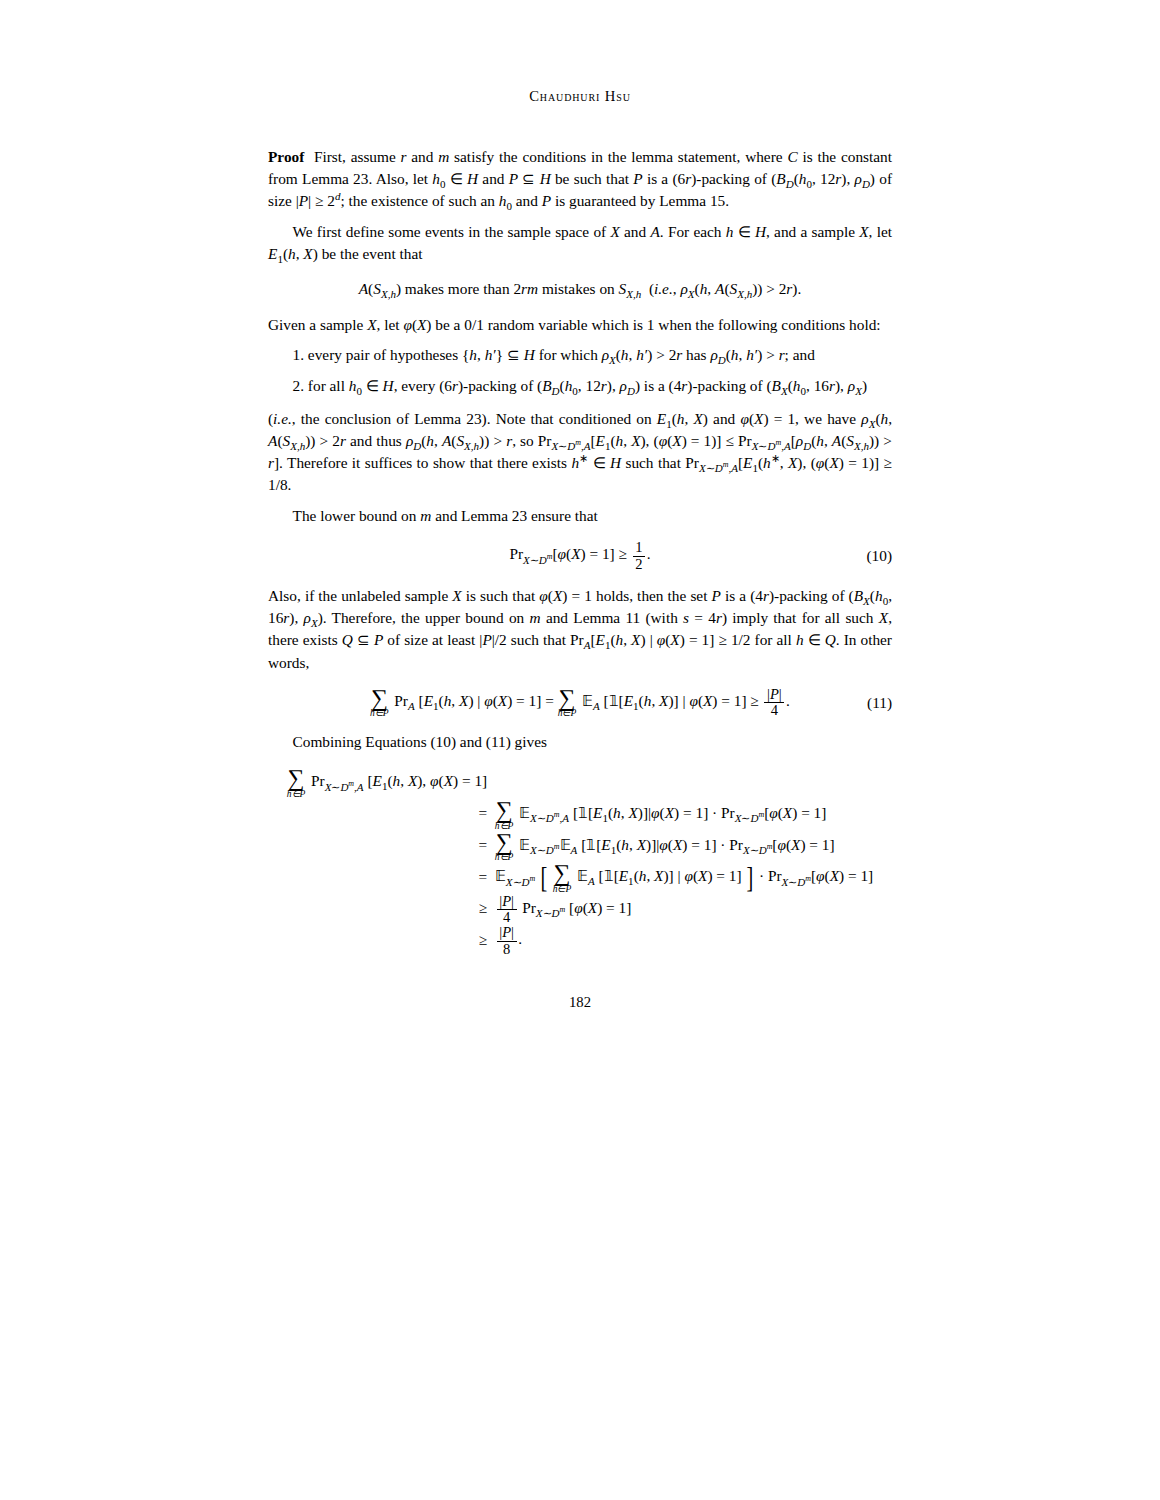Chaudhuri Hsu
Proof First, assume r and m satisfy the conditions in the lemma statement, where C is the constant from Lemma 23. Also, let h0 ∈ H and P ⊆ H be such that P is a (6r)-packing of (BD(h0, 12r), ρD) of size |P| ≥ 2d; the existence of such an h0 and P is guaranteed by Lemma 15.
We first define some events in the sample space of X and A. For each h ∈ H, and a sample X, let E1(h, X) be the event that
A(SX,h) makes more than 2rm mistakes on SX,h (i.e., ρX(h, A(SX,h)) > 2r).
Given a sample X, let φ(X) be a 0/1 random variable which is 1 when the following conditions hold:
every pair of hypotheses {h, h′} ⊆ H for which ρX(h, h′) > 2r has ρD(h, h′) > r; and
for all h0 ∈ H, every (6r)-packing of (BD(h0, 12r), ρD) is a (4r)-packing of (BX(h0, 16r), ρX)
(i.e., the conclusion of Lemma 23). Note that conditioned on E1(h, X) and φ(X) = 1, we have ρX(h, A(SX,h)) > 2r and thus ρD(h, A(SX,h)) > r, so PrX∼Dm,A[E1(h, X), (φ(X) = 1)] ≤ PrX∼Dm,A[ρD(h, A(SX,h)) > r]. Therefore it suffices to show that there exists h∗ ∈ H such that PrX∼Dm,A[E1(h∗, X), (φ(X) = 1)] ≥ 1/8.
The lower bound on m and Lemma 23 ensure that
PrX∼Dm[φ(X) = 1] ≥ 12. (10)
Also, if the unlabeled sample X is such that φ(X) = 1 holds, then the set P is a (4r)-packing of (BX(h0, 16r), ρX). Therefore, the upper bound on m and Lemma 11 (with s = 4r) imply that for all such X, there exists Q ⊆ P of size at least |P|/2 such that PrA[E1(h, X) | φ(X) = 1] ≥ 1/2 for all h ∈ Q. In other words,
∑h∈P PrA [E1(h, X) | φ(X) = 1] = ∑h∈P 𝔼A [𝟙[E1(h, X)] | φ(X) = 1] ≥ |P|4. (11)
Combining Equations (10) and (11) gives
∑h∈P PrX∼Dm,A [E1(h, X), φ(X) = 1]
=
∑h∈P 𝔼X∼Dm,A [𝟙[E1(h, X)]|φ(X) = 1] · PrX∼Dm[φ(X) = 1]
=
∑h∈P 𝔼X∼Dm𝔼A [𝟙[E1(h, X)]|φ(X) = 1] · PrX∼Dm[φ(X) = 1]
=
𝔼X∼Dm [ ∑h∈P 𝔼A [𝟙[E1(h, X)] | φ(X) = 1] ] · PrX∼Dm[φ(X) = 1]
≥
|P|4 PrX∼Dm [φ(X) = 1]
≥
|P|8.
182